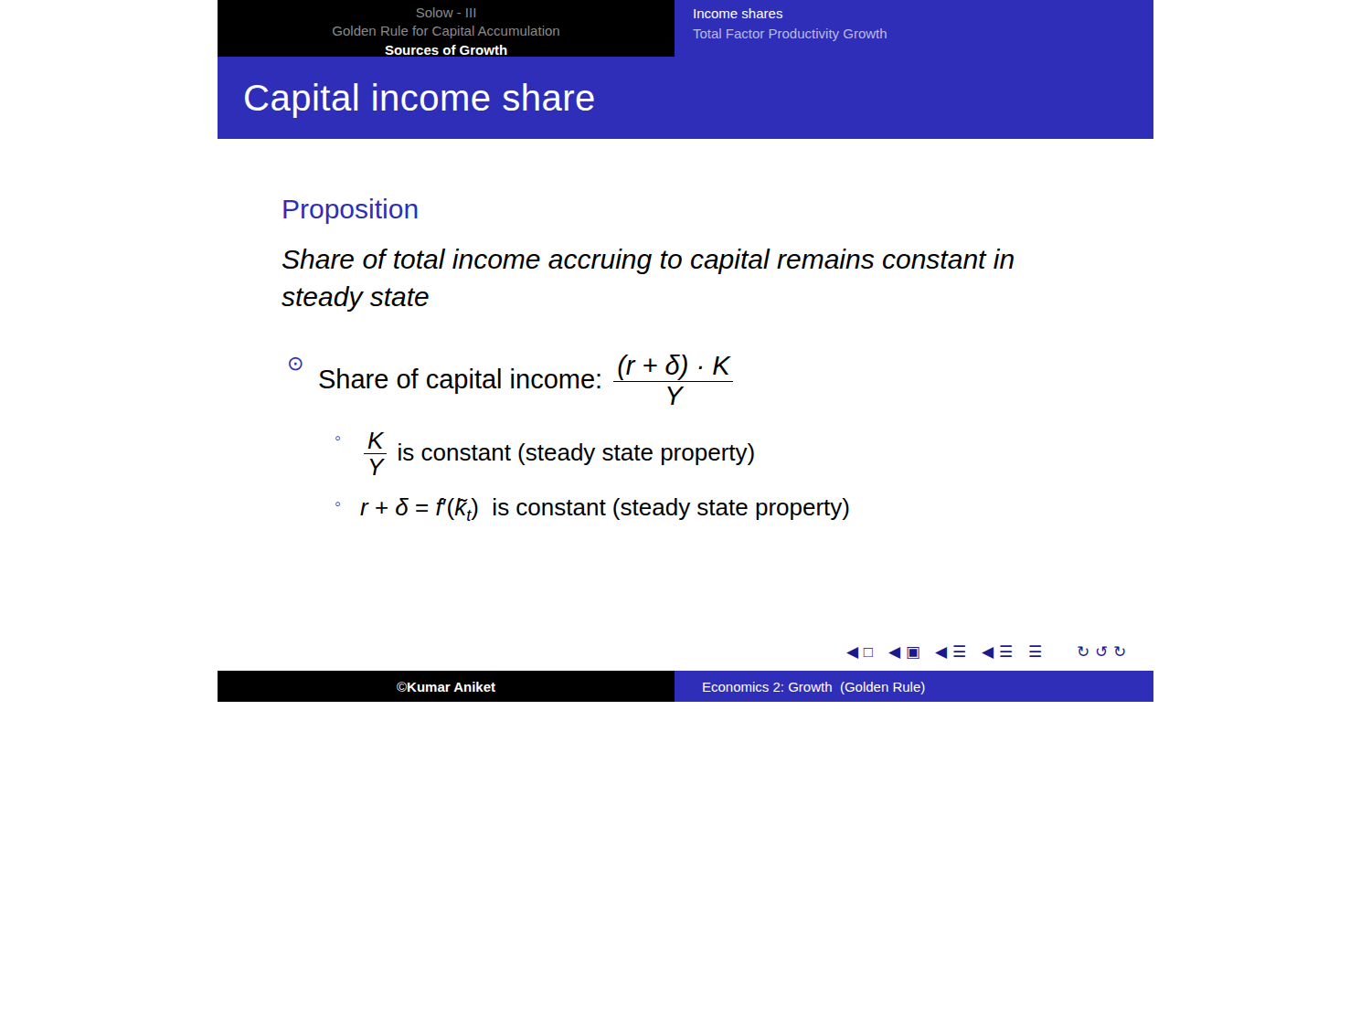Solow - III
Golden Rule for Capital Accumulation
Sources of Growth
Income shares
Total Factor Productivity Growth
Capital income share
Proposition
Share of total income accruing to capital remains constant in
steady state
Share of capital income: (r + δ) · K Y
K Y is constant (steady state property)
r + δ = f′(k̃t) is constant (steady state property)
◀□ ◀▣ ◀☰ ◀☰ ☰ ↻↺↻
© Kumar Aniket
Economics 2: Growth (Golden Rule)